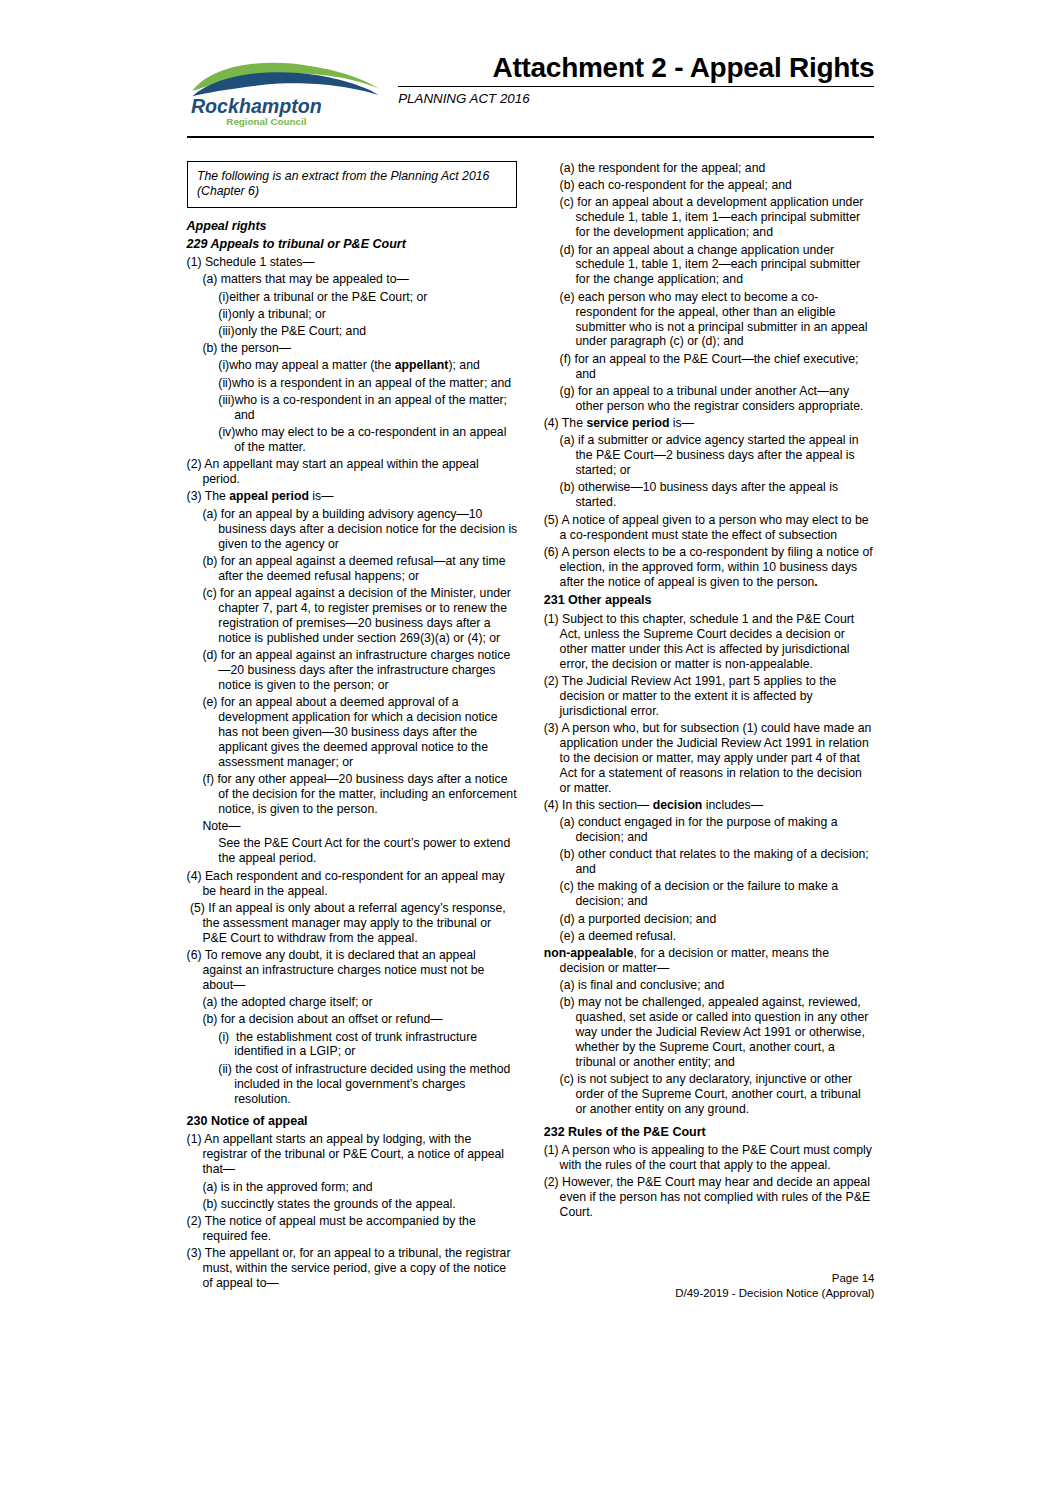Rockhampton Regional Council
Attachment 2 - Appeal Rights
PLANNING ACT 2016
The following is an extract from the Planning Act 2016 (Chapter 6)
Appeal rights
229 Appeals to tribunal or P&E Court
(1) Schedule 1 states—
(a) matters that may be appealed to—
(i)either a tribunal or the P&E Court; or
(ii)only a tribunal; or
(iii)only the P&E Court; and
(b) the person—
(i)who may appeal a matter (the appellant); and
(ii)who is a respondent in an appeal of the matter; and
(iii)who is a co-respondent in an appeal of the matter; and
(iv)who may elect to be a co-respondent in an appeal of the matter.
(2) An appellant may start an appeal within the appeal period.
(3) The appeal period is—
(a) for an appeal by a building advisory agency—10 business days after a decision notice for the decision is given to the agency or
(b) for an appeal against a deemed refusal—at any time after the deemed refusal happens; or
(c) for an appeal against a decision of the Minister, under chapter 7, part 4, to register premises or to renew the registration of premises—20 business days after a notice is published under section 269(3)(a) or (4); or
(d) for an appeal against an infrastructure charges notice—20 business days after the infrastructure charges notice is given to the person; or
(e) for an appeal about a deemed approval of a development application for which a decision notice has not been given—30 business days after the applicant gives the deemed approval notice to the assessment manager; or
(f) for any other appeal—20 business days after a notice of the decision for the matter, including an enforcement notice, is given to the person.
Note—
See the P&E Court Act for the court’s power to extend the appeal period.
(4) Each respondent and co-respondent for an appeal may be heard in the appeal.
(5) If an appeal is only about a referral agency’s response, the assessment manager may apply to the tribunal or P&E Court to withdraw from the appeal.
(6) To remove any doubt, it is declared that an appeal against an infrastructure charges notice must not be about—
(a) the adopted charge itself; or
(b) for a decision about an offset or refund—
(i) the establishment cost of trunk infrastructure identified in a LGIP; or
(ii) the cost of infrastructure decided using the method included in the local government’s charges resolution.
230 Notice of appeal
(1) An appellant starts an appeal by lodging, with the registrar of the tribunal or P&E Court, a notice of appeal that—
(a) is in the approved form; and
(b) succinctly states the grounds of the appeal.
(2) The notice of appeal must be accompanied by the required fee.
(3) The appellant or, for an appeal to a tribunal, the registrar must, within the service period, give a copy of the notice of appeal to—
(a) the respondent for the appeal; and
(b) each co-respondent for the appeal; and
(c) for an appeal about a development application under schedule 1, table 1, item 1—each principal submitter for the development application; and
(d) for an appeal about a change application under schedule 1, table 1, item 2—each principal submitter for the change application; and
(e) each person who may elect to become a co-respondent for the appeal, other than an eligible submitter who is not a principal submitter in an appeal under paragraph (c) or (d); and
(f) for an appeal to the P&E Court—the chief executive; and
(g) for an appeal to a tribunal under another Act—any other person who the registrar considers appropriate.
(4) The service period is—
(a) if a submitter or advice agency started the appeal in the P&E Court—2 business days after the appeal is started; or
(b) otherwise—10 business days after the appeal is started.
(5) A notice of appeal given to a person who may elect to be a co-respondent must state the effect of subsection
(6) A person elects to be a co-respondent by filing a notice of election, in the approved form, within 10 business days after the notice of appeal is given to the person.
231 Other appeals
(1) Subject to this chapter, schedule 1 and the P&E Court Act, unless the Supreme Court decides a decision or other matter under this Act is affected by jurisdictional error, the decision or matter is non-appealable.
(2) The Judicial Review Act 1991, part 5 applies to the decision or matter to the extent it is affected by jurisdictional error.
(3) A person who, but for subsection (1) could have made an application under the Judicial Review Act 1991 in relation to the decision or matter, may apply under part 4 of that Act for a statement of reasons in relation to the decision or matter.
(4) In this section— decision includes—
(a) conduct engaged in for the purpose of making a decision; and
(b) other conduct that relates to the making of a decision; and
(c) the making of a decision or the failure to make a decision; and
(d) a purported decision; and
(e) a deemed refusal.
non-appealable, for a decision or matter, means the decision or matter—
(a) is final and conclusive; and
(b) may not be challenged, appealed against, reviewed, quashed, set aside or called into question in any other way under the Judicial Review Act 1991 or otherwise, whether by the Supreme Court, another court, a tribunal or another entity; and
(c) is not subject to any declaratory, injunctive or other order of the Supreme Court, another court, a tribunal or another entity on any ground.
232 Rules of the P&E Court
(1) A person who is appealing to the P&E Court must comply with the rules of the court that apply to the appeal.
(2) However, the P&E Court may hear and decide an appeal even if the person has not complied with rules of the P&E Court.
Page 14
D/49-2019 - Decision Notice (Approval)